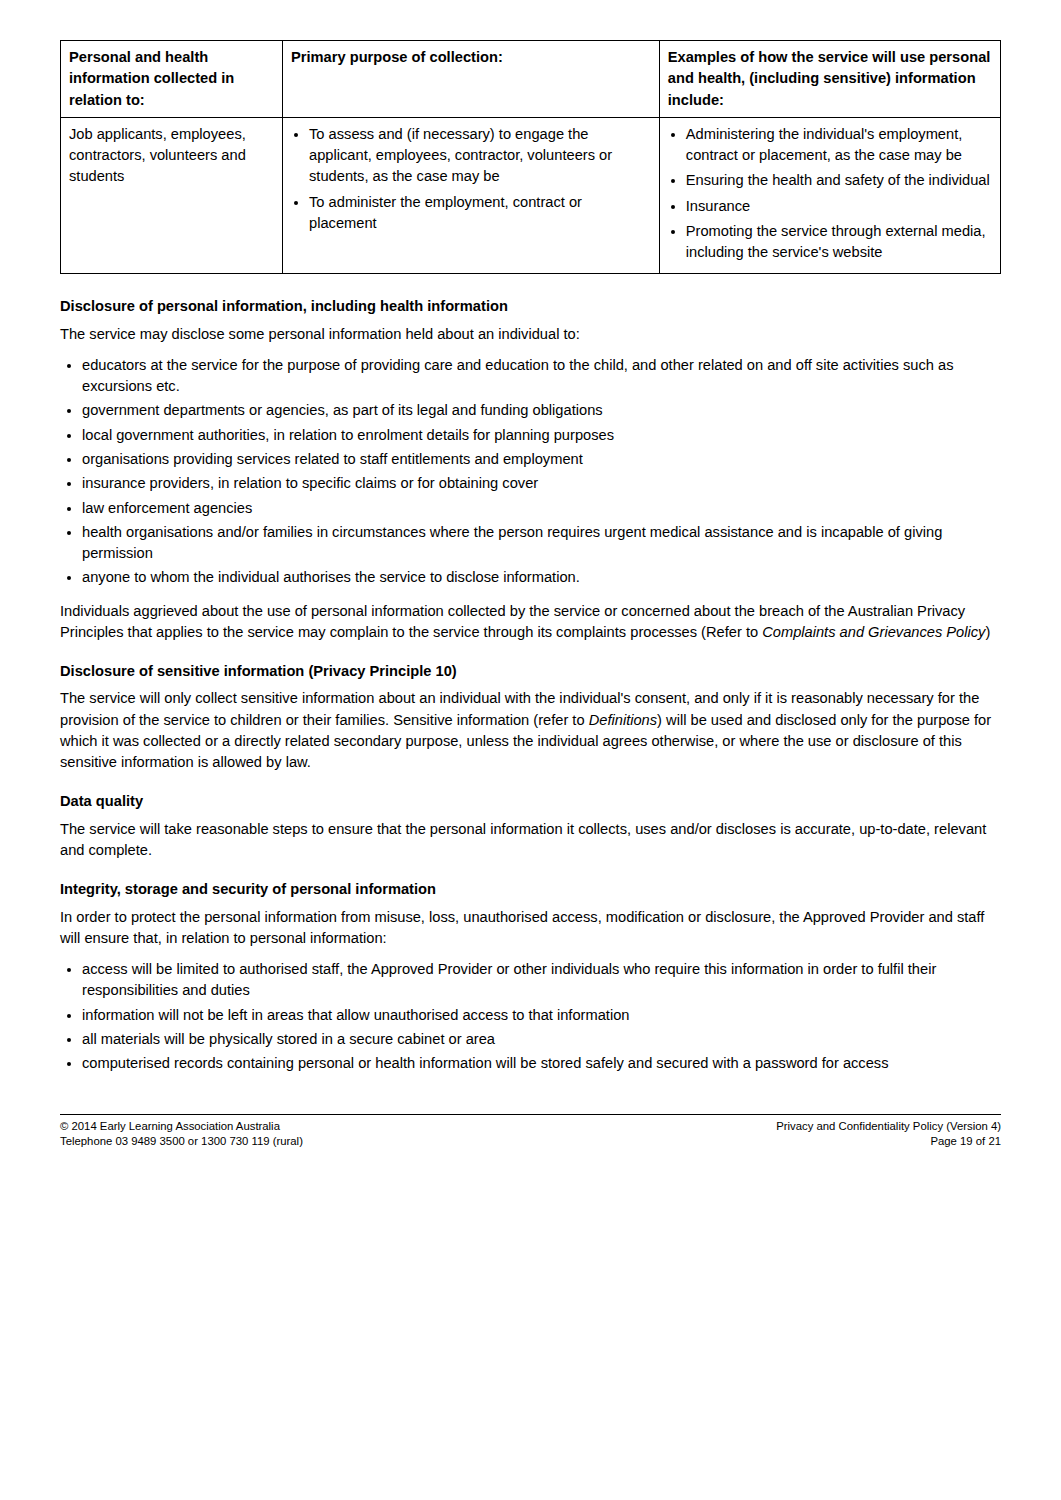| Personal and health information collected in relation to: | Primary purpose of collection: | Examples of how the service will use personal and health, (including sensitive) information include: |
| --- | --- | --- |
| Job applicants, employees, contractors, volunteers and students | To assess and (if necessary) to engage the applicant, employees, contractor, volunteers or students, as the case may be To administer the employment, contract or placement | Administering the individual's employment, contract or placement, as the case may be Ensuring the health and safety of the individual Insurance Promoting the service through external media, including the service's website |
Disclosure of personal information, including health information
The service may disclose some personal information held about an individual to:
educators at the service for the purpose of providing care and education to the child, and other related on and off site activities such as excursions etc.
government departments or agencies, as part of its legal and funding obligations
local government authorities, in relation to enrolment details for planning purposes
organisations providing services related to staff entitlements and employment
insurance providers, in relation to specific claims or for obtaining cover
law enforcement agencies
health organisations and/or families in circumstances where the person requires urgent medical assistance and is incapable of giving permission
anyone to whom the individual authorises the service to disclose information.
Individuals aggrieved about the use of personal information collected by the service or concerned about the breach of the Australian Privacy Principles that applies to the service may complain to the service through its complaints processes (Refer to Complaints and Grievances Policy)
Disclosure of sensitive information (Privacy Principle 10)
The service will only collect sensitive information about an individual with the individual's consent, and only if it is reasonably necessary for the provision of the service to children or their families. Sensitive information (refer to Definitions) will be used and disclosed only for the purpose for which it was collected or a directly related secondary purpose, unless the individual agrees otherwise, or where the use or disclosure of this sensitive information is allowed by law.
Data quality
The service will take reasonable steps to ensure that the personal information it collects, uses and/or discloses is accurate, up-to-date, relevant and complete.
Integrity, storage and security of personal information
In order to protect the personal information from misuse, loss, unauthorised access, modification or disclosure, the Approved Provider and staff will ensure that, in relation to personal information:
access will be limited to authorised staff, the Approved Provider or other individuals who require this information in order to fulfil their responsibilities and duties
information will not be left in areas that allow unauthorised access to that information
all materials will be physically stored in a secure cabinet or area
computerised records containing personal or health information will be stored safely and secured with a password for access
© 2014 Early Learning Association Australia
Telephone 03 9489 3500 or 1300 730 119 (rural)
Privacy and Confidentiality Policy (Version 4)
Page 19 of 21